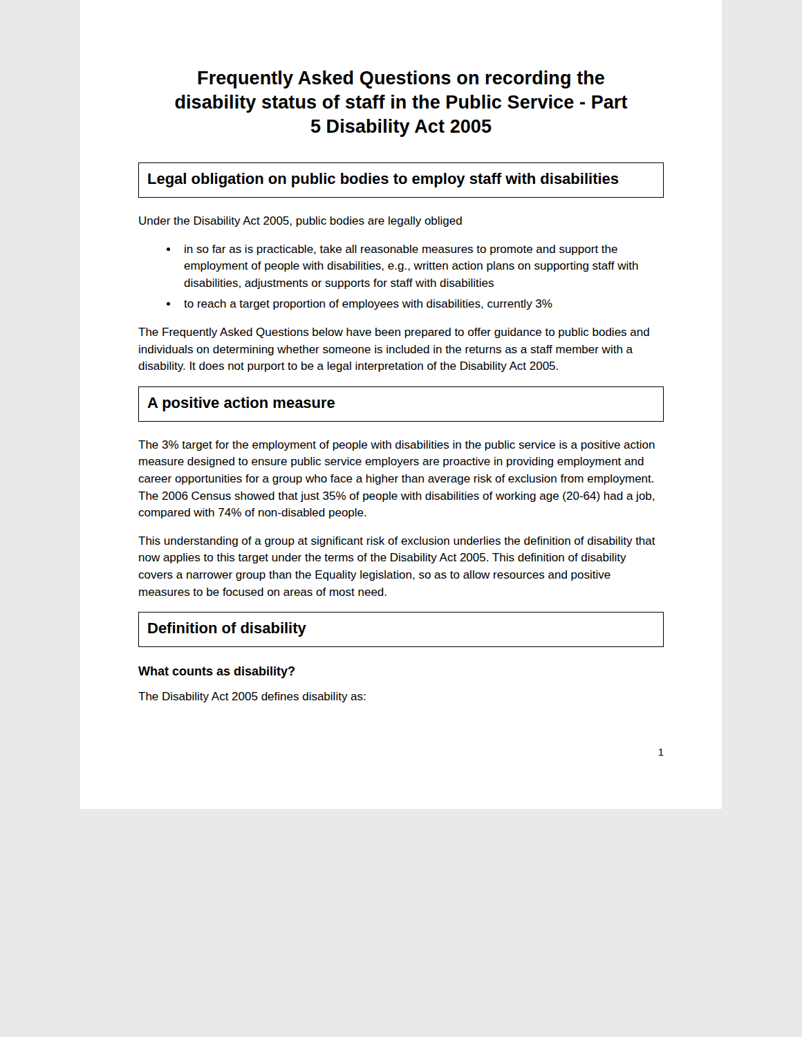Frequently Asked Questions on recording the
disability status of staff in the Public Service - Part
5 Disability Act 2005
Legal obligation on public bodies to employ staff with disabilities
Under the Disability Act 2005, public bodies are legally obliged
in so far as is practicable, take all reasonable measures to promote and support the employment of people with disabilities, e.g., written action plans on supporting staff with disabilities, adjustments or supports for staff with disabilities
to reach a target proportion of employees with disabilities, currently 3%
The Frequently Asked Questions below have been prepared to offer guidance to public bodies and individuals on determining whether someone is included in the returns as a staff member with a disability. It does not purport to be a legal interpretation of the Disability Act 2005.
A positive action measure
The 3% target for the employment of people with disabilities in the public service is a positive action measure designed to ensure public service employers are proactive in providing employment and career opportunities for a group who face a higher than average risk of exclusion from employment. The 2006 Census showed that just 35% of people with disabilities of working age (20-64) had a job, compared with 74% of non-disabled people.
This understanding of a group at significant risk of exclusion underlies the definition of disability that now applies to this target under the terms of the Disability Act 2005. This definition of disability covers a narrower group than the Equality legislation, so as to allow resources and positive measures to be focused on areas of most need.
Definition of disability
What counts as disability?
The Disability Act 2005 defines disability as:
1